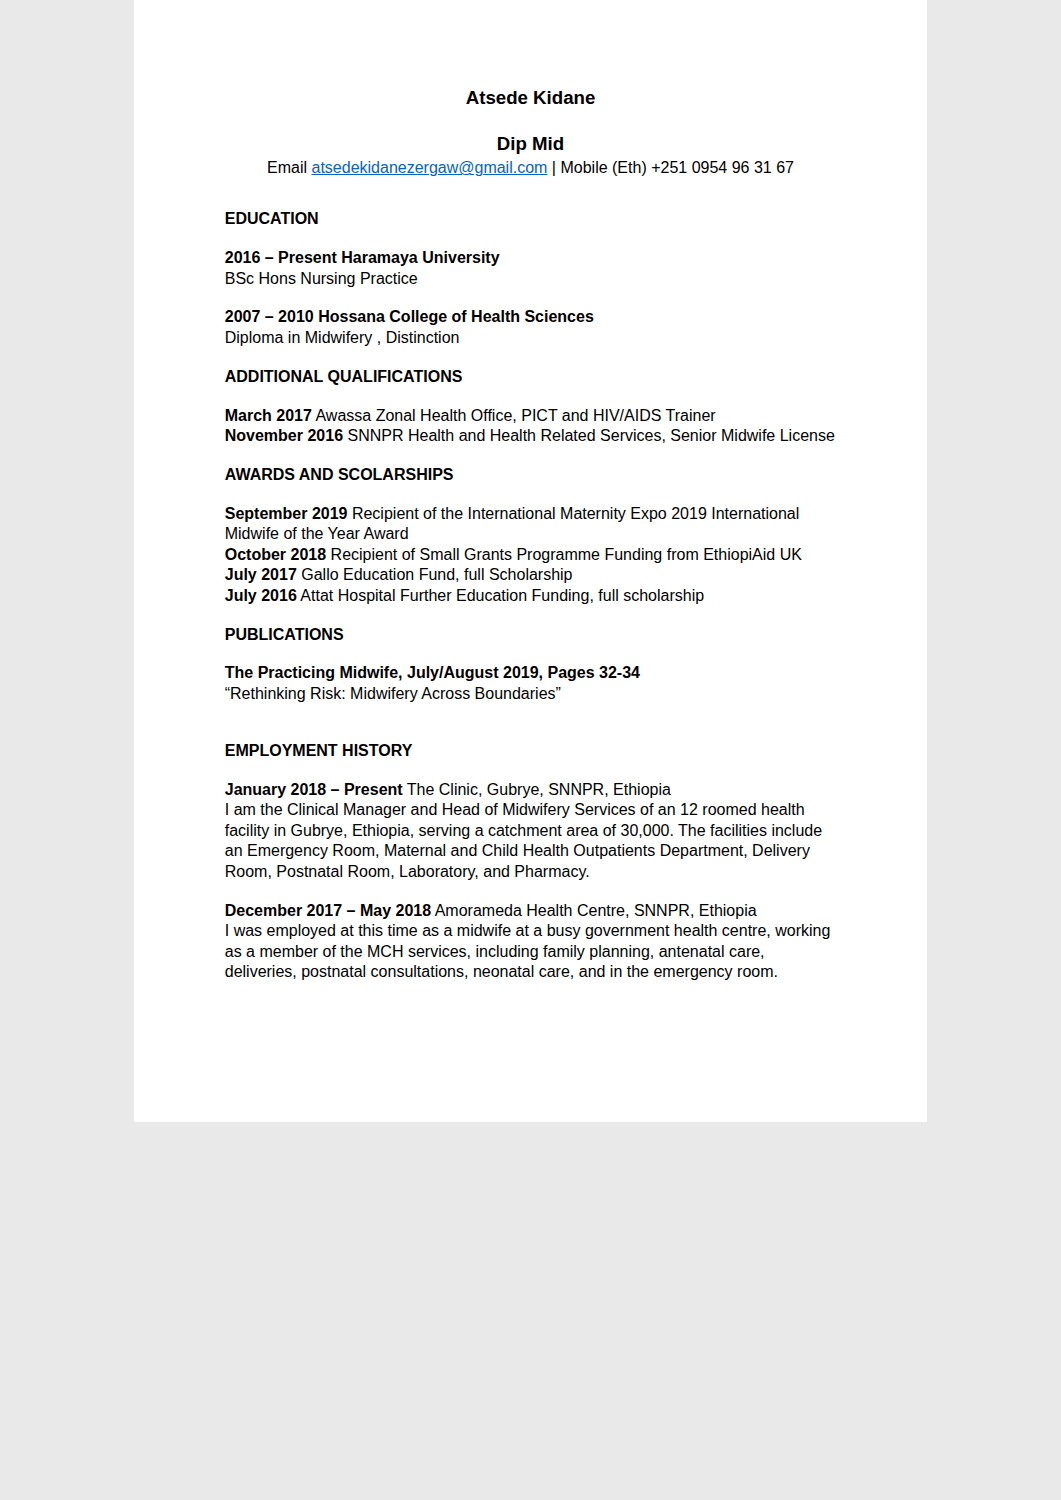Atsede Kidane
Dip Mid
Email atsedekidanezergaw@gmail.com | Mobile (Eth) +251 0954 96 31 67
EDUCATION
2016 – Present Haramaya University
BSc Hons Nursing Practice
2007 – 2010 Hossana College of Health Sciences
Diploma in Midwifery , Distinction
ADDITIONAL QUALIFICATIONS
March 2017 Awassa Zonal Health Office, PICT and HIV/AIDS Trainer
November 2016 SNNPR Health and Health Related Services, Senior Midwife License
AWARDS AND SCOLARSHIPS
September 2019 Recipient of the International Maternity Expo 2019 International Midwife of the Year Award
October 2018 Recipient of Small Grants Programme Funding from EthiopiAid UK
July 2017 Gallo Education Fund, full Scholarship
July 2016 Attat Hospital Further Education Funding, full scholarship
PUBLICATIONS
The Practicing Midwife, July/August 2019, Pages 32-34
“Rethinking Risk: Midwifery Across Boundaries”
EMPLOYMENT HISTORY
January 2018 – Present The Clinic, Gubrye, SNNPR, Ethiopia
I am the Clinical Manager and Head of Midwifery Services of an 12 roomed health facility in Gubrye, Ethiopia, serving a catchment area of 30,000. The facilities include an Emergency Room, Maternal and Child Health Outpatients Department, Delivery Room, Postnatal Room, Laboratory, and Pharmacy.
December 2017 – May 2018 Amorameda Health Centre, SNNPR, Ethiopia
I was employed at this time as a midwife at a busy government health centre, working as a member of the MCH services, including family planning, antenatal care, deliveries, postnatal consultations, neonatal care, and in the emergency room.